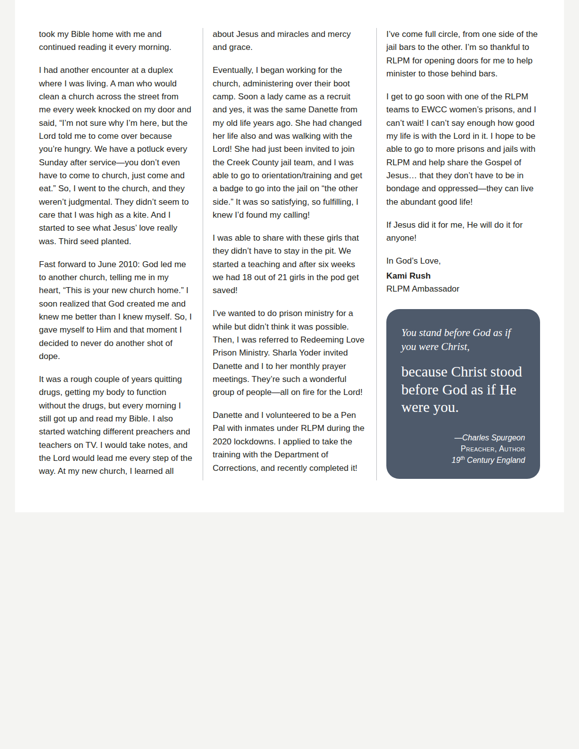took my Bible home with me and continued reading it every morning.
I had another encounter at a duplex where I was living. A man who would clean a church across the street from me every week knocked on my door and said, “I’m not sure why I’m here, but the Lord told me to come over because you’re hungry. We have a potluck every Sunday after service—you don’t even have to come to church, just come and eat.” So, I went to the church, and they weren’t judgmental. They didn’t seem to care that I was high as a kite. And I started to see what Jesus’ love really was. Third seed planted.
Fast forward to June 2010: God led me to another church, telling me in my heart, “This is your new church home.” I soon realized that God created me and knew me better than I knew myself. So, I gave myself to Him and that moment I decided to never do another shot of dope.
It was a rough couple of years quitting drugs, getting my body to function without the drugs, but every morning I still got up and read my Bible. I also started watching different preachers and teachers on TV. I would take notes, and the Lord would lead me every step of the way. At my new church, I learned all about Jesus and miracles and mercy and grace.
Eventually, I began working for the church, administering over their boot camp. Soon a lady came as a recruit and yes, it was the same Danette from my old life years ago. She had changed her life also and was walking with the Lord! She had just been invited to join the Creek County jail team, and I was able to go to orientation/training and get a badge to go into the jail on “the other side.” It was so satisfying, so fulfilling, I knew I’d found my calling!
I was able to share with these girls that they didn’t have to stay in the pit. We started a teaching and after six weeks we had 18 out of 21 girls in the pod get saved!
I’ve wanted to do prison ministry for a while but didn’t think it was possible. Then, I was referred to Redeeming Love Prison Ministry. Sharla Yoder invited Danette and I to her monthly prayer meetings. They’re such a wonderful group of people—all on fire for the Lord!
Danette and I volunteered to be a Pen Pal with inmates under RLPM during the 2020 lockdowns. I applied to take the training with the Department of Corrections, and recently completed it!
I’ve come full circle, from one side of the jail bars to the other. I’m so thankful to RLPM for opening doors for me to help minister to those behind bars.
I get to go soon with one of the RLPM teams to EWCC women’s prisons, and I can’t wait! I can’t say enough how good my life is with the Lord in it. I hope to be able to go to more prisons and jails with RLPM and help share the Gospel of Jesus… that they don’t have to be in bondage and oppressed—they can live the abundant good life!
If Jesus did it for me, He will do it for anyone!
In God’s Love,
Kami Rush
RLPM Ambassador
You stand before God as if you were Christ,
because Christ stood before God as if He were you.
—Charles Spurgeon Preacher, Author 19th Century England